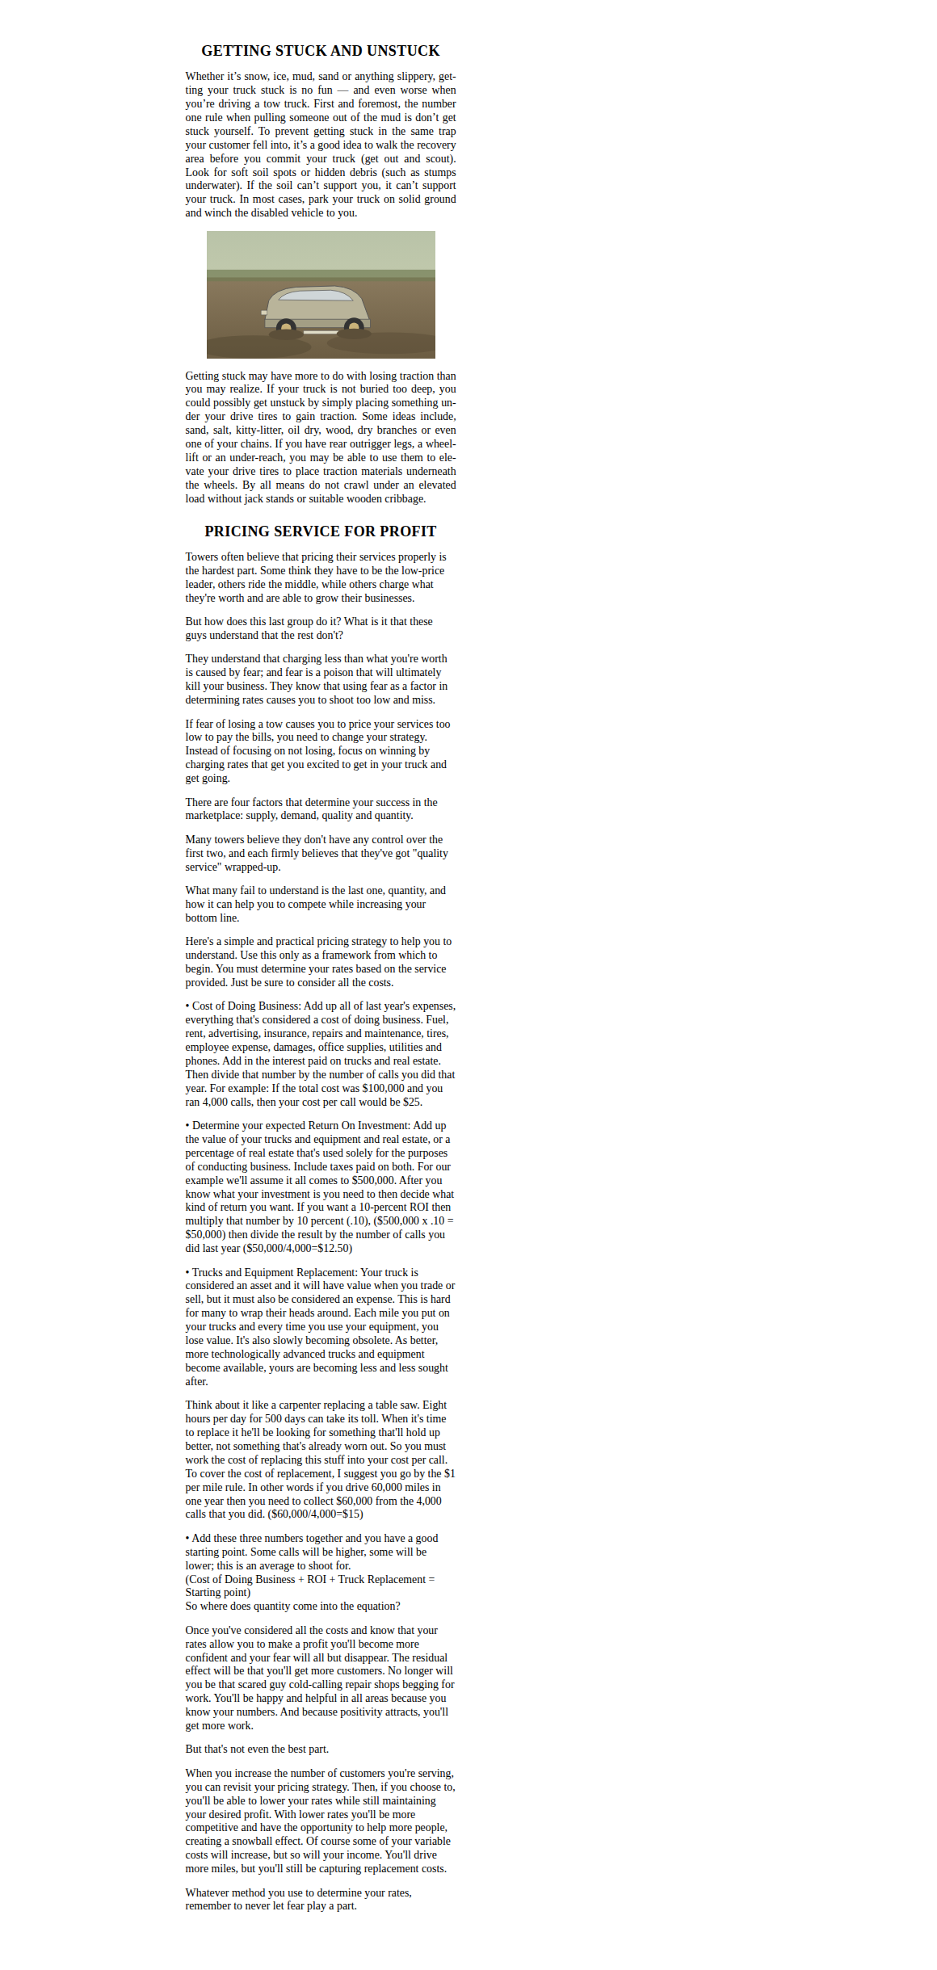GETTING STUCK AND UNSTUCK
Whether it’s snow, ice, mud, sand or anything slippery, getting your truck stuck is no fun — and even worse when you’re driving a tow truck. First and foremost, the number one rule when pulling someone out of the mud is don’t get stuck yourself. To prevent getting stuck in the same trap your customer fell into, it’s a good idea to walk the recovery area before you commit your truck (get out and scout). Look for soft soil spots or hidden debris (such as stumps underwater). If the soil can’t support you, it can’t support your truck. In most cases, park your truck on solid ground and winch the disabled vehicle to you.
Getting stuck may have more to do with losing traction than you may realize. If your truck is not buried too deep, you could possibly get unstuck by simply placing something under your drive tires to gain traction. Some ideas include, sand, salt, kitty-litter, oil dry, wood, dry branches or even one of your chains. If you have rear outrigger legs, a wheel-lift or an under-reach, you may be able to use them to elevate your drive tires to place traction materials underneath the wheels. By all means do not crawl under an elevated load without jack stands or suitable wooden cribbage.
PRICING SERVICE FOR PROFIT
Towers often believe that pricing their services properly is the hardest part. Some think they have to be the low-price leader, others ride the middle, while others charge what they're worth and are able to grow their businesses.
But how does this last group do it? What is it that these guys understand that the rest don't?
They understand that charging less than what you're worth is caused by fear; and fear is a poison that will ultimately kill your business. They know that using fear as a factor in determining rates causes you to shoot too low and miss.
If fear of losing a tow causes you to price your services too low to pay the bills, you need to change your strategy. Instead of focusing on not losing, focus on winning by charging rates that get you excited to get in your truck and get going.
There are four factors that determine your success in the marketplace: supply, demand, quality and quantity.
Many towers believe they don't have any control over the first two, and each firmly believes that they've got "quality service" wrapped-up.
What many fail to understand is the last one, quantity, and how it can help you to compete while increasing your bottom line.
Here's a simple and practical pricing strategy to help you to understand. Use this only as a framework from which to begin. You must determine your rates based on the service provided. Just be sure to consider all the costs.
• Cost of Doing Business: Add up all of last year's expenses, everything that's considered a cost of doing business. Fuel, rent, advertising, insurance, repairs and maintenance, tires, employee expense, damages, office supplies, utilities and phones. Add in the interest paid on trucks and real estate. Then divide that number by the number of calls you did that year. For example: If the total cost was $100,000 and you ran 4,000 calls, then your cost per call would be $25.
• Determine your expected Return On Investment: Add up the value of your trucks and equipment and real estate, or a percentage of real estate that's used solely for the purposes of conducting business. Include taxes paid on both. For our example we'll assume it all comes to $500,000. After you know what your investment is you need to then decide what kind of return you want. If you want a 10-percent ROI then multiply that number by 10 percent (.10), ($500,000 x .10 = $50,000) then divide the result by the number of calls you did last year ($50,000/4,000=$12.50)
• Trucks and Equipment Replacement: Your truck is considered an asset and it will have value when you trade or sell, but it must also be considered an expense. This is hard for many to wrap their heads around. Each mile you put on your trucks and every time you use your equipment, you lose value. It's also slowly becoming obsolete. As better, more technologically advanced trucks and equipment become available, yours are becoming less and less sought after.
Think about it like a carpenter replacing a table saw. Eight hours per day for 500 days can take its toll. When it's time to replace it he'll be looking for something that'll hold up better, not something that's already worn out. So you must work the cost of replacing this stuff into your cost per call. To cover the cost of replacement, I suggest you go by the $1 per mile rule. In other words if you drive 60,000 miles in one year then you need to collect $60,000 from the 4,000 calls that you did. ($60,000/4,000=$15)
• Add these three numbers together and you have a good starting point. Some calls will be higher, some will be lower; this is an average to shoot for.
(Cost of Doing Business + ROI + Truck Replacement = Starting point)
So where does quantity come into the equation?
Once you've considered all the costs and know that your rates allow you to make a profit you'll become more confident and your fear will all but disappear. The residual effect will be that you'll get more customers. No longer will you be that scared guy cold-calling repair shops begging for work. You'll be happy and helpful in all areas because you know your numbers. And because positivity attracts, you'll get more work.
But that's not even the best part.
When you increase the number of customers you're serving, you can revisit your pricing strategy. Then, if you choose to, you'll be able to lower your rates while still maintaining your desired profit. With lower rates you'll be more competitive and have the opportunity to help more people, creating a snowball effect. Of course some of your variable costs will increase, but so will your income. You'll drive more miles, but you'll still be capturing replacement costs.
Whatever method you use to determine your rates, remember to never let fear play a part.